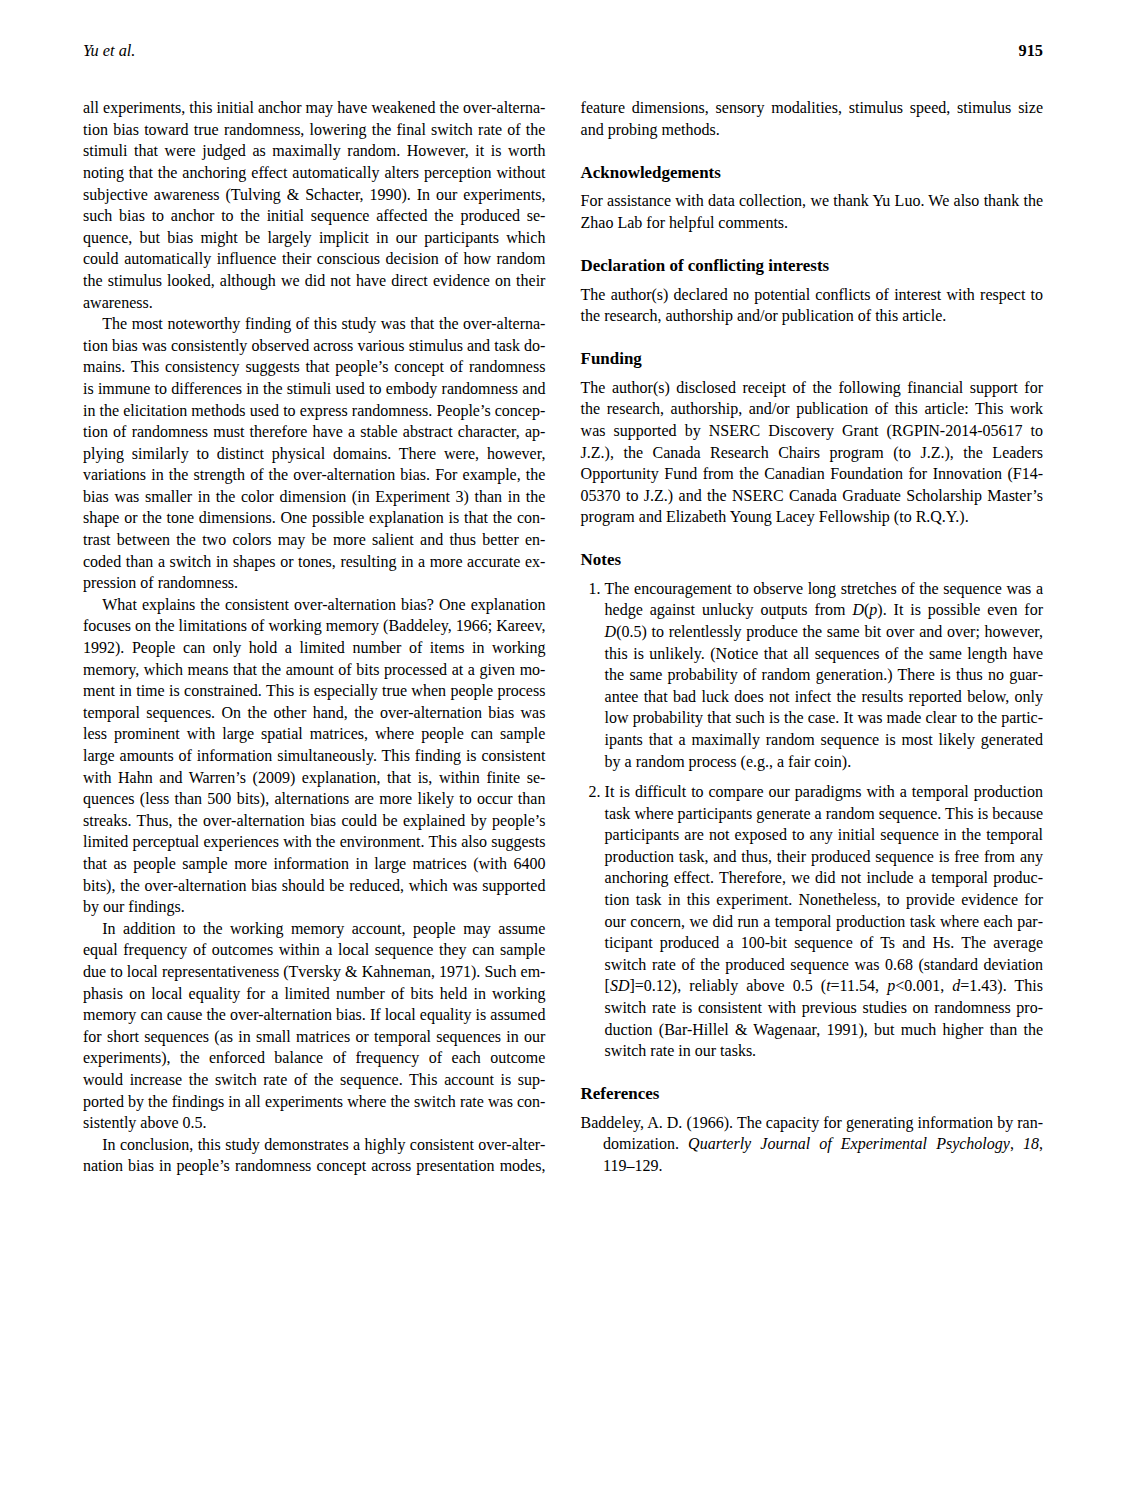Yu et al. 915
all experiments, this initial anchor may have weakened the over-alternation bias toward true randomness, lowering the final switch rate of the stimuli that were judged as maximally random. However, it is worth noting that the anchoring effect automatically alters perception without subjective awareness (Tulving & Schacter, 1990). In our experiments, such bias to anchor to the initial sequence affected the produced sequence, but bias might be largely implicit in our participants which could automatically influence their conscious decision of how random the stimulus looked, although we did not have direct evidence on their awareness.
The most noteworthy finding of this study was that the over-alternation bias was consistently observed across various stimulus and task domains. This consistency suggests that people’s concept of randomness is immune to differences in the stimuli used to embody randomness and in the elicitation methods used to express randomness. People’s conception of randomness must therefore have a stable abstract character, applying similarly to distinct physical domains. There were, however, variations in the strength of the over-alternation bias. For example, the bias was smaller in the color dimension (in Experiment 3) than in the shape or the tone dimensions. One possible explanation is that the contrast between the two colors may be more salient and thus better encoded than a switch in shapes or tones, resulting in a more accurate expression of randomness.
What explains the consistent over-alternation bias? One explanation focuses on the limitations of working memory (Baddeley, 1966; Kareev, 1992). People can only hold a limited number of items in working memory, which means that the amount of bits processed at a given moment in time is constrained. This is especially true when people process temporal sequences. On the other hand, the over-alternation bias was less prominent with large spatial matrices, where people can sample large amounts of information simultaneously. This finding is consistent with Hahn and Warren’s (2009) explanation, that is, within finite sequences (less than 500 bits), alternations are more likely to occur than streaks. Thus, the over-alternation bias could be explained by people’s limited perceptual experiences with the environment. This also suggests that as people sample more information in large matrices (with 6400 bits), the over-alternation bias should be reduced, which was supported by our findings.
In addition to the working memory account, people may assume equal frequency of outcomes within a local sequence they can sample due to local representativeness (Tversky & Kahneman, 1971). Such emphasis on local equality for a limited number of bits held in working memory can cause the over-alternation bias. If local equality is assumed for short sequences (as in small matrices or temporal sequences in our experiments), the enforced balance of frequency of each outcome would increase the switch rate of the sequence. This account is supported by the findings in all experiments where the switch rate was consistently above 0.5.
In conclusion, this study demonstrates a highly consistent over-alternation bias in people’s randomness concept across presentation modes, feature dimensions, sensory modalities, stimulus speed, stimulus size and probing methods.
Acknowledgements
For assistance with data collection, we thank Yu Luo. We also thank the Zhao Lab for helpful comments.
Declaration of conflicting interests
The author(s) declared no potential conflicts of interest with respect to the research, authorship and/or publication of this article.
Funding
The author(s) disclosed receipt of the following financial support for the research, authorship, and/or publication of this article: This work was supported by NSERC Discovery Grant (RGPIN-2014-05617 to J.Z.), the Canada Research Chairs program (to J.Z.), the Leaders Opportunity Fund from the Canadian Foundation for Innovation (F14-05370 to J.Z.) and the NSERC Canada Graduate Scholarship Master’s program and Elizabeth Young Lacey Fellowship (to R.Q.Y.).
Notes
The encouragement to observe long stretches of the sequence was a hedge against unlucky outputs from D(p). It is possible even for D(0.5) to relentlessly produce the same bit over and over; however, this is unlikely. (Notice that all sequences of the same length have the same probability of random generation.) There is thus no guarantee that bad luck does not infect the results reported below, only low probability that such is the case. It was made clear to the participants that a maximally random sequence is most likely generated by a random process (e.g., a fair coin).
It is difficult to compare our paradigms with a temporal production task where participants generate a random sequence. This is because participants are not exposed to any initial sequence in the temporal production task, and thus, their produced sequence is free from any anchoring effect. Therefore, we did not include a temporal production task in this experiment. Nonetheless, to provide evidence for our concern, we did run a temporal production task where each participant produced a 100-bit sequence of Ts and Hs. The average switch rate of the produced sequence was 0.68 (standard deviation [SD]=0.12), reliably above 0.5 (t=11.54, p<0.001, d=1.43). This switch rate is consistent with previous studies on randomness production (Bar-Hillel & Wagenaar, 1991), but much higher than the switch rate in our tasks.
References
Baddeley, A. D. (1966). The capacity for generating information by randomization. Quarterly Journal of Experimental Psychology, 18, 119–129.